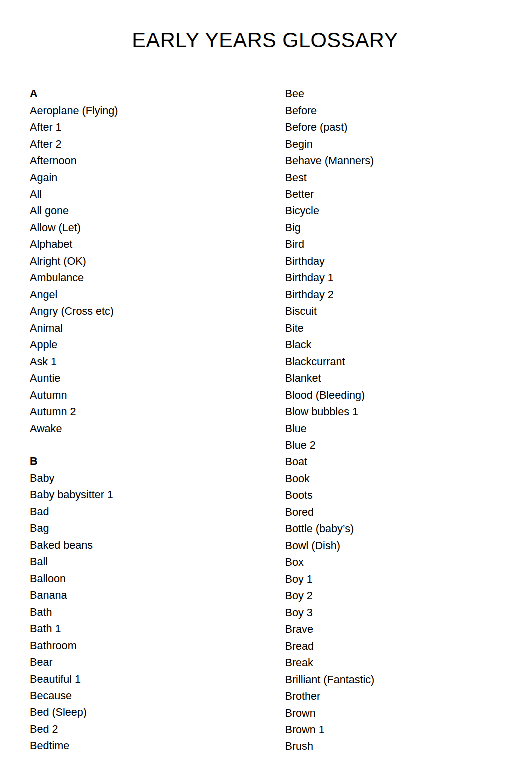EARLY YEARS GLOSSARY
A
Aeroplane (Flying)
After 1
After 2
Afternoon
Again
All
All gone
Allow (Let)
Alphabet
Alright (OK)
Ambulance
Angel
Angry (Cross etc)
Animal
Apple
Ask 1
Auntie
Autumn
Autumn 2
Awake
B
Baby
Baby babysitter 1
Bad
Bag
Baked beans
Ball
Balloon
Banana
Bath
Bath 1
Bathroom
Bear
Beautiful 1
Because
Bed (Sleep)
Bed 2
Bedtime
Bee
Before
Before (past)
Begin
Behave (Manners)
Best
Better
Bicycle
Big
Bird
Birthday
Birthday 1
Birthday 2
Biscuit
Bite
Black
Blackcurrant
Blanket
Blood (Bleeding)
Blow bubbles 1
Blue
Blue 2
Boat
Book
Boots
Bored
Bottle (baby’s)
Bowl (Dish)
Box
Boy 1
Boy 2
Boy 3
Brave
Bread
Break
Brilliant (Fantastic)
Brother
Brown
Brown 1
Brush